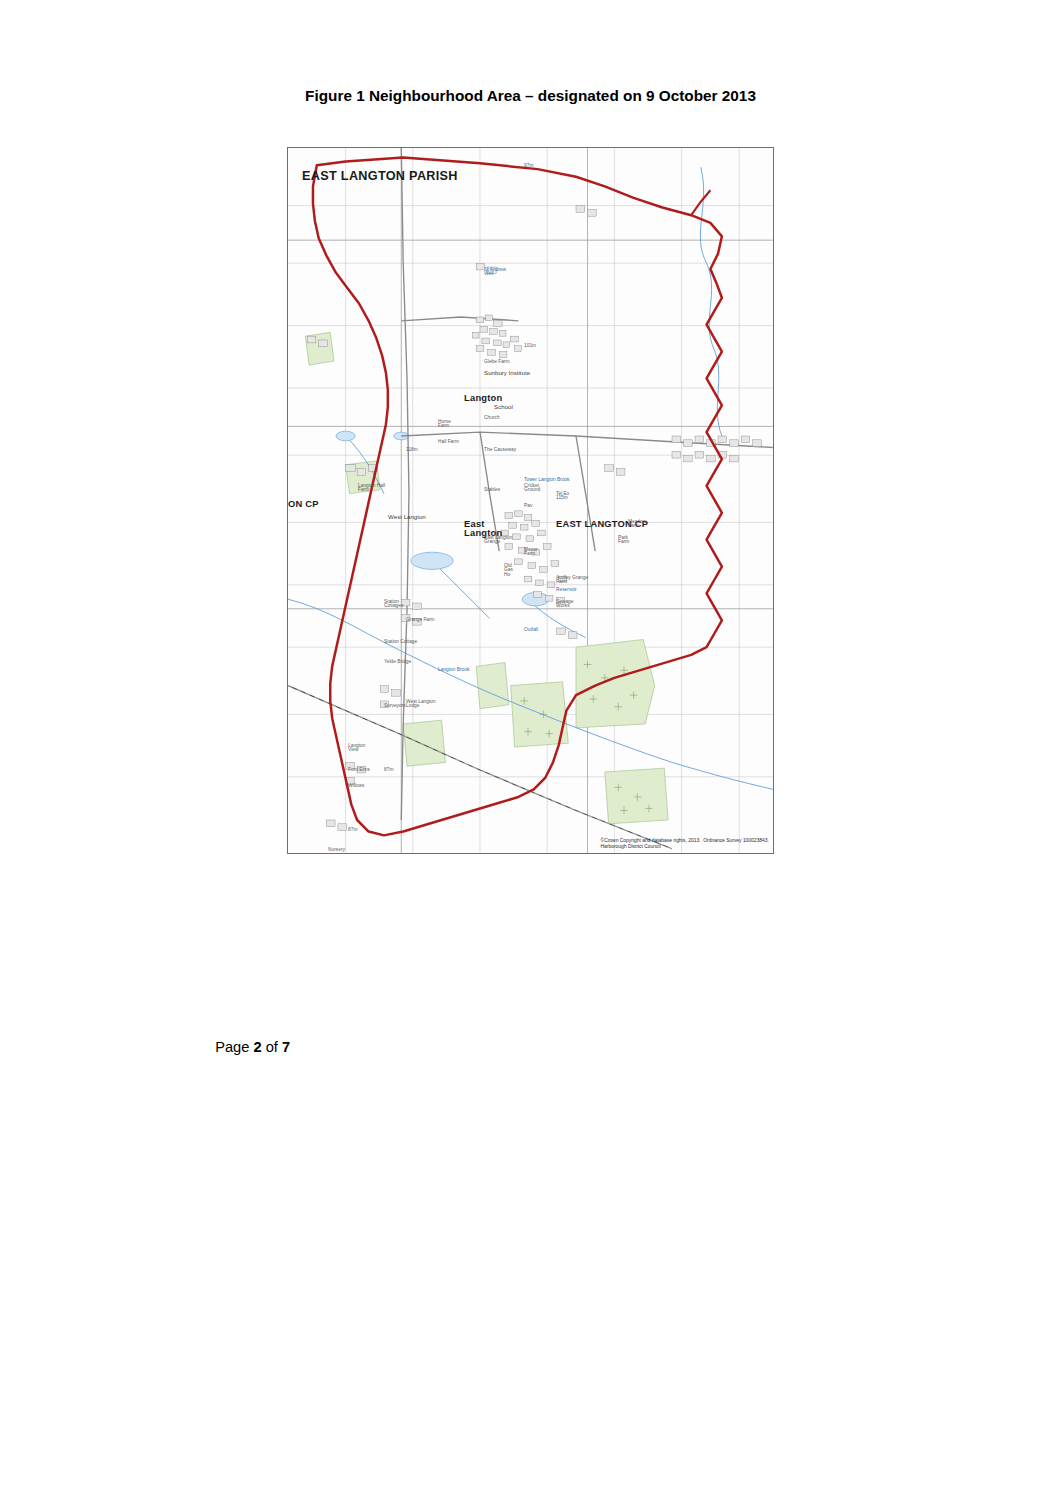Figure 1 Neighbourhood Area – designated on 9 October 2013
EAST LANGTON PARISH Langton East
Langton EAST LANGTON CP ON CP West Langton Sunbury Institute School Church Home
Farm Hall Farm The Causeway Glebe Farm Langton Hall
Farm Stables Cricket
Ground Tel Ex Pav East Langton
Grange Manor
Farm Old
Gas
Ho Audley Grange
Farm Sewage
Works Meadow
Farm Park
Farm Station
Cottages Grange Farm Station Cottage Yelde Bridge Surveyors West Langton
Lodge Langton
View Ford Elms Willows Nursery Langton Brook St Andrew
Well Tower Langton Brook Reservoir Outfall 118m 97m 101m 115m 87m 87m
©Crown Copyright and database rights, 2013. Ordnance Survey 100023843.
Harborough District Council
Page 2 of 7